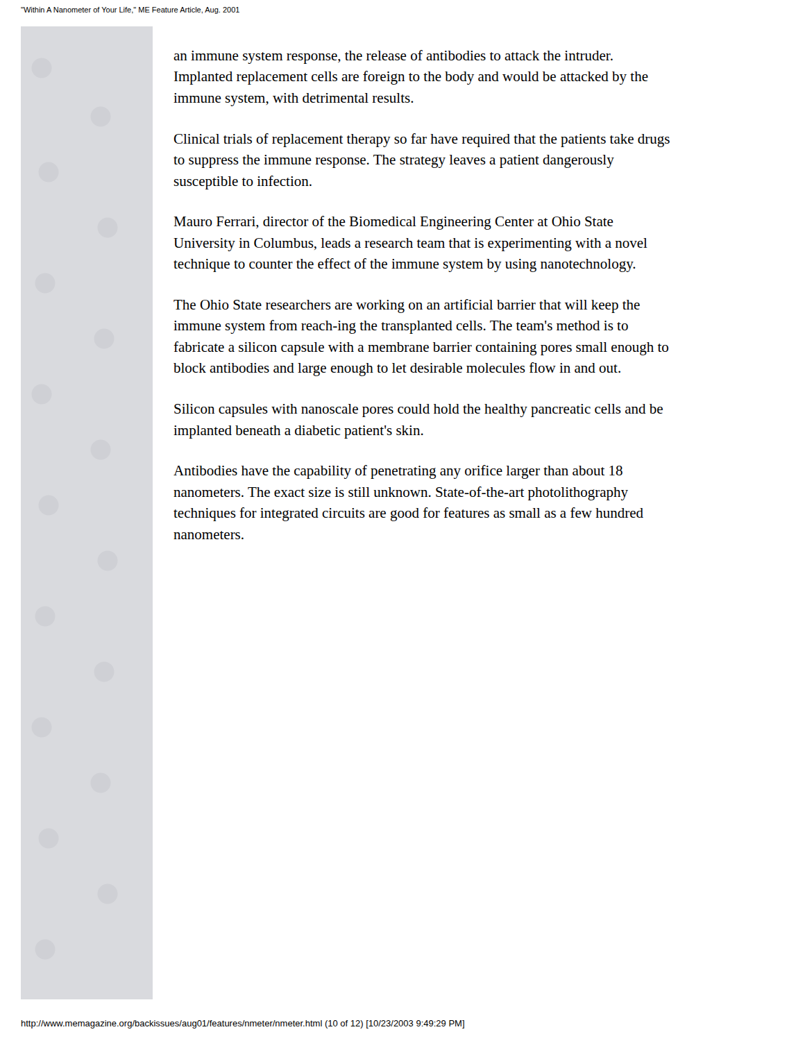"Within A Nanometer of Your Life," ME Feature Article, Aug. 2001
an immune system response, the release of antibodies to attack the intruder. Implanted replacement cells are foreign to the body and would be attacked by the immune system, with detrimental results.
Clinical trials of replacement therapy so far have required that the patients take drugs to suppress the immune response. The strategy leaves a patient dangerously susceptible to infection.
Mauro Ferrari, director of the Biomedical Engineering Center at Ohio State University in Columbus, leads a research team that is experimenting with a novel technique to counter the effect of the immune system by using nanotechnology.
The Ohio State researchers are working on an artificial barrier that will keep the immune system from reach-ing the transplanted cells. The team's method is to fabricate a silicon capsule with a membrane barrier containing pores small enough to block antibodies and large enough to let desirable molecules flow in and out.
Silicon capsules with nanoscale pores could hold the healthy pancreatic cells and be implanted beneath a diabetic patient's skin.
Antibodies have the capability of penetrating any orifice larger than about 18 nanometers. The exact size is still unknown. State-of-the-art photolithography techniques for integrated circuits are good for features as small as a few hundred nanometers.
http://www.memagazine.org/backissues/aug01/features/nmeter/nmeter.html (10 of 12) [10/23/2003 9:49:29 PM]